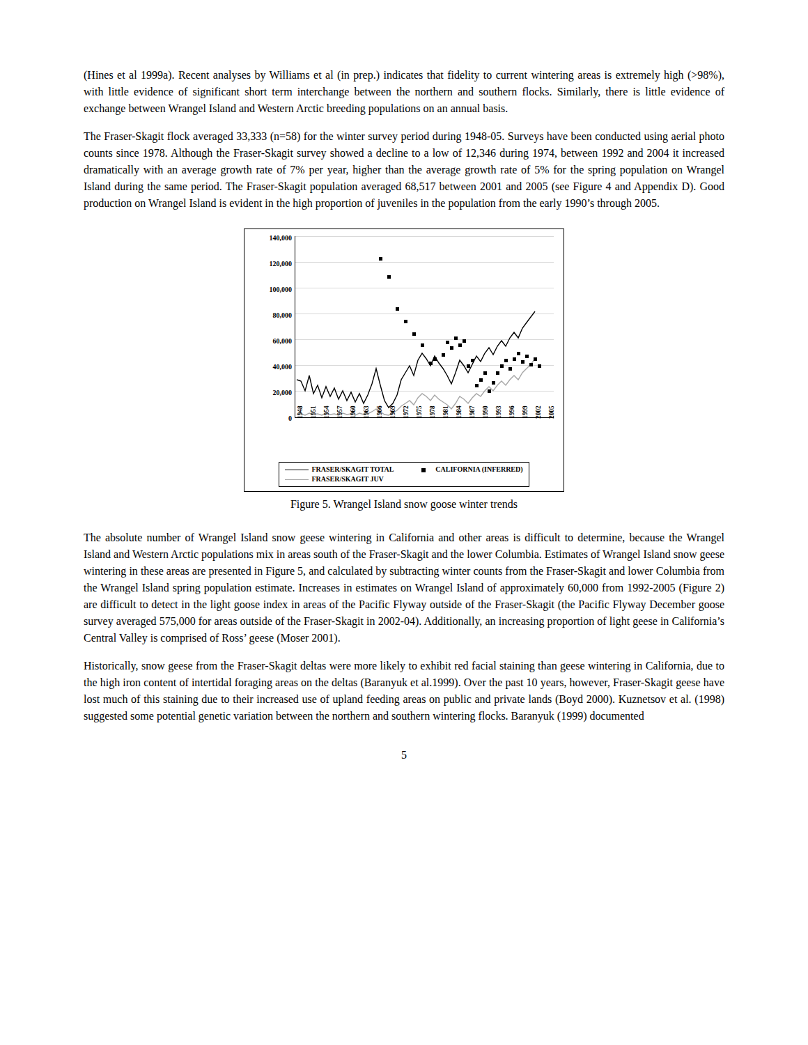(Hines et al 1999a). Recent analyses by Williams et al (in prep.) indicates that fidelity to current wintering areas is extremely high (>98%), with little evidence of significant short term interchange between the northern and southern flocks. Similarly, there is little evidence of exchange between Wrangel Island and Western Arctic breeding populations on an annual basis.
The Fraser-Skagit flock averaged 33,333 (n=58) for the winter survey period during 1948-05. Surveys have been conducted using aerial photo counts since 1978. Although the Fraser-Skagit survey showed a decline to a low of 12,346 during 1974, between 1992 and 2004 it increased dramatically with an average growth rate of 7% per year, higher than the average growth rate of 5% for the spring population on Wrangel Island during the same period. The Fraser-Skagit population averaged 68,517 between 2001 and 2005 (see Figure 4 and Appendix D). Good production on Wrangel Island is evident in the high proportion of juveniles in the population from the early 1990’s through 2005.
140,000 120,000 100,000 80,000 60,000 40,000 20,000 0
1948 1951 1954 1957 1960 1963 1966 1969 1972 1975 1978 1981 1984 1987 1990 1993 1996 1999 2002 2005
FRASER/SKAGIT TOTAL CALIFORNIA (INFERRED)
FRASER/SKAGIT JUV
Figure 5. Wrangel Island snow goose winter trends
The absolute number of Wrangel Island snow geese wintering in California and other areas is difficult to determine, because the Wrangel Island and Western Arctic populations mix in areas south of the Fraser-Skagit and the lower Columbia. Estimates of Wrangel Island snow geese wintering in these areas are presented in Figure 5, and calculated by subtracting winter counts from the Fraser-Skagit and lower Columbia from the Wrangel Island spring population estimate. Increases in estimates on Wrangel Island of approximately 60,000 from 1992-2005 (Figure 2) are difficult to detect in the light goose index in areas of the Pacific Flyway outside of the Fraser-Skagit (the Pacific Flyway December goose survey averaged 575,000 for areas outside of the Fraser-Skagit in 2002-04). Additionally, an increasing proportion of light geese in California’s Central Valley is comprised of Ross’ geese (Moser 2001).
Historically, snow geese from the Fraser-Skagit deltas were more likely to exhibit red facial staining than geese wintering in California, due to the high iron content of intertidal foraging areas on the deltas (Baranyuk et al.1999). Over the past 10 years, however, Fraser-Skagit geese have lost much of this staining due to their increased use of upland feeding areas on public and private lands (Boyd 2000). Kuznetsov et al. (1998) suggested some potential genetic variation between the northern and southern wintering flocks. Baranyuk (1999) documented
5